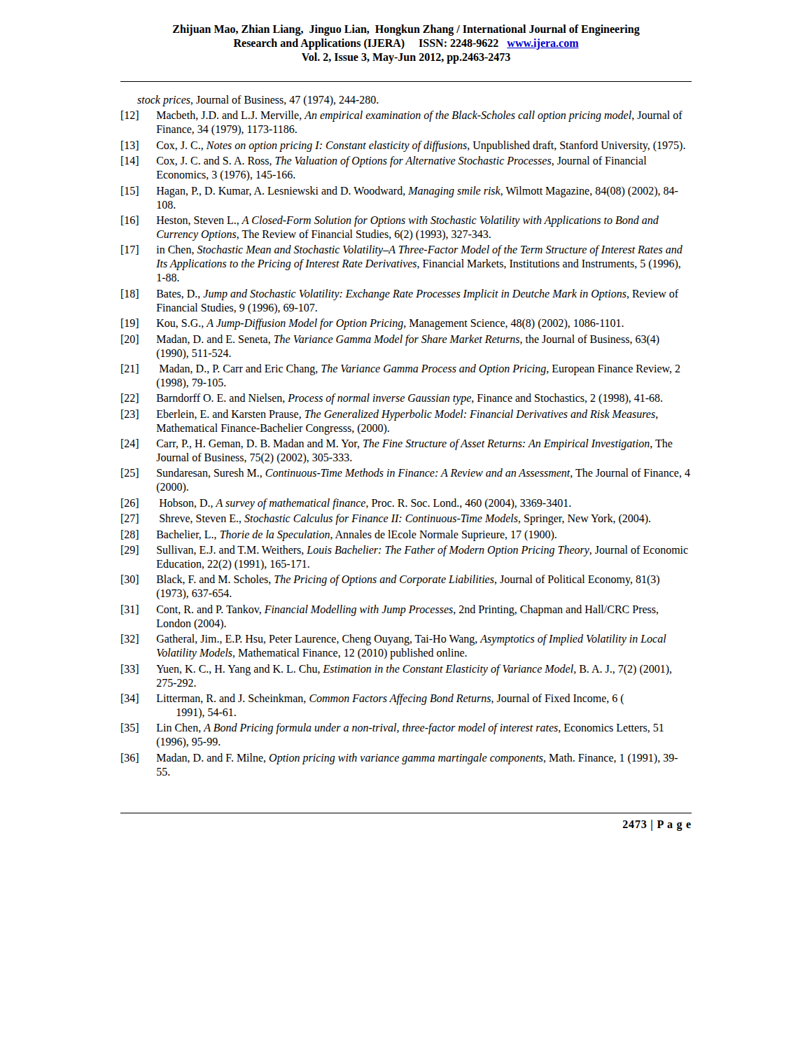Zhijuan Mao, Zhian Liang, Jinguo Lian, Hongkun Zhang / International Journal of Engineering Research and Applications (IJERA) ISSN: 2248-9622 www.ijera.com Vol. 2, Issue 3, May-Jun 2012, pp.2463-2473
stock prices, Journal of Business, 47 (1974), 244-280.
[12] Macbeth, J.D. and L.J. Merville, An empirical examination of the Black-Scholes call option pricing model, Journal of Finance, 34 (1979), 1173-1186.
[13] Cox, J. C., Notes on option pricing I: Constant elasticity of diffusions, Unpublished draft, Stanford University, (1975).
[14] Cox, J. C. and S. A. Ross, The Valuation of Options for Alternative Stochastic Processes, Journal of Financial Economics, 3 (1976), 145-166.
[15] Hagan, P., D. Kumar, A. Lesniewski and D. Woodward, Managing smile risk, Wilmott Magazine, 84(08) (2002), 84-108.
[16] Heston, Steven L., A Closed-Form Solution for Options with Stochastic Volatility with Applications to Bond and Currency Options, The Review of Financial Studies, 6(2) (1993), 327-343.
[17] in Chen, Stochastic Mean and Stochastic Volatility–A Three-Factor Model of the Term Structure of Interest Rates and Its Applications to the Pricing of Interest Rate Derivatives, Financial Markets, Institutions and Instruments, 5 (1996), 1-88.
[18] Bates, D., Jump and Stochastic Volatility: Exchange Rate Processes Implicit in Deutche Mark in Options, Review of Financial Studies, 9 (1996), 69-107.
[19] Kou, S.G., A Jump-Diffusion Model for Option Pricing, Management Science, 48(8) (2002), 1086-1101.
[20] Madan, D. and E. Seneta, The Variance Gamma Model for Share Market Returns, the Journal of Business, 63(4) (1990), 511-524.
[21] Madan, D., P. Carr and Eric Chang, The Variance Gamma Process and Option Pricing, European Finance Review, 2 (1998), 79-105.
[22] Barndorff O. E. and Nielsen, Process of normal inverse Gaussian type, Finance and Stochastics, 2 (1998), 41-68.
[23] Eberlein, E. and Karsten Prause, The Generalized Hyperbolic Model: Financial Derivatives and Risk Measures, Mathematical Finance-Bachelier Congresss, (2000).
[24] Carr, P., H. Geman, D. B. Madan and M. Yor, The Fine Structure of Asset Returns: An Empirical Investigation, The Journal of Business, 75(2) (2002), 305-333.
[25] Sundaresan, Suresh M., Continuous-Time Methods in Finance: A Review and an Assessment, The Journal of Finance, 4 (2000).
[26] Hobson, D., A survey of mathematical finance, Proc. R. Soc. Lond., 460 (2004), 3369-3401.
[27] Shreve, Steven E., Stochastic Calculus for Finance II: Continuous-Time Models, Springer, New York, (2004).
[28] Bachelier, L., Thorie de la Speculation, Annales de lEcole Normale Suprieure, 17 (1900).
[29] Sullivan, E.J. and T.M. Weithers, Louis Bachelier: The Father of Modern Option Pricing Theory, Journal of Economic Education, 22(2) (1991), 165-171.
[30] Black, F. and M. Scholes, The Pricing of Options and Corporate Liabilities, Journal of Political Economy, 81(3) (1973), 637-654.
[31] Cont, R. and P. Tankov, Financial Modelling with Jump Processes, 2nd Printing, Chapman and Hall/CRC Press, London (2004).
[32] Gatheral, Jim., E.P. Hsu, Peter Laurence, Cheng Ouyang, Tai-Ho Wang, Asymptotics of Implied Volatility in Local Volatility Models, Mathematical Finance, 12 (2010) published online.
[33] Yuen, K. C., H. Yang and K. L. Chu, Estimation in the Constant Elasticity of Variance Model, B. A. J., 7(2) (2001), 275-292.
[34] Litterman, R. and J. Scheinkman, Common Factors Affecing Bond Returns, Journal of Fixed Income, 6 (
1991), 54-61.
[35] Lin Chen, A Bond Pricing formula under a non-trival, three-factor model of interest rates, Economics Letters, 51 (1996), 95-99.
[36] Madan, D. and F. Milne, Option pricing with variance gamma martingale components, Math. Finance, 1 (1991), 39-55.
2473 | P a g e